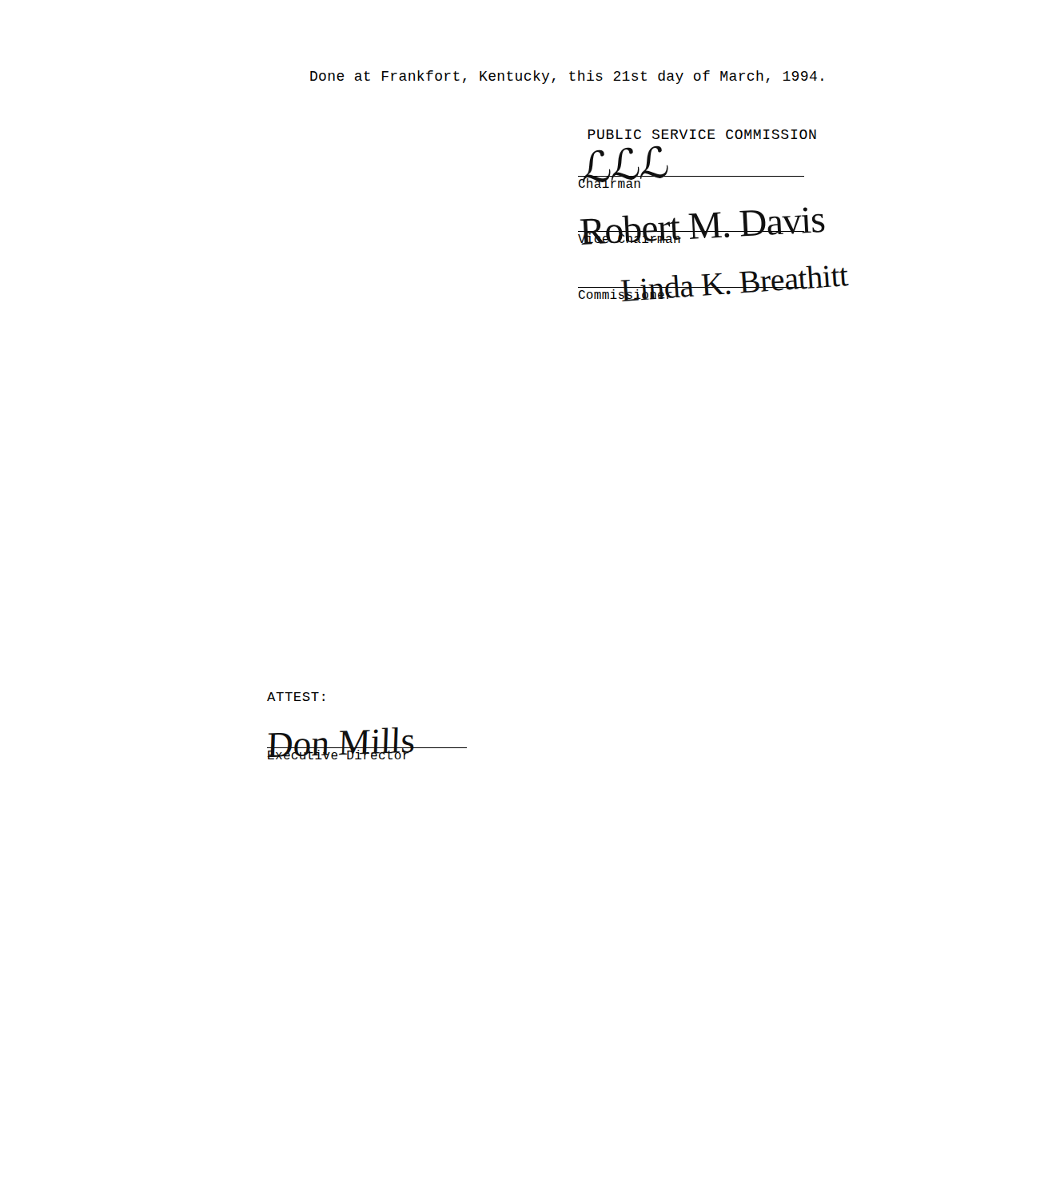Done at Frankfort, Kentucky, this 21st day of March, 1994.
PUBLIC SERVICE COMMISSION
      ℒℒℒ
Chairman
Robert M. Davis
Vice Chairman
Linda K. Breathitt
Commissioner
ATTEST:
Don Mills
Executive Director